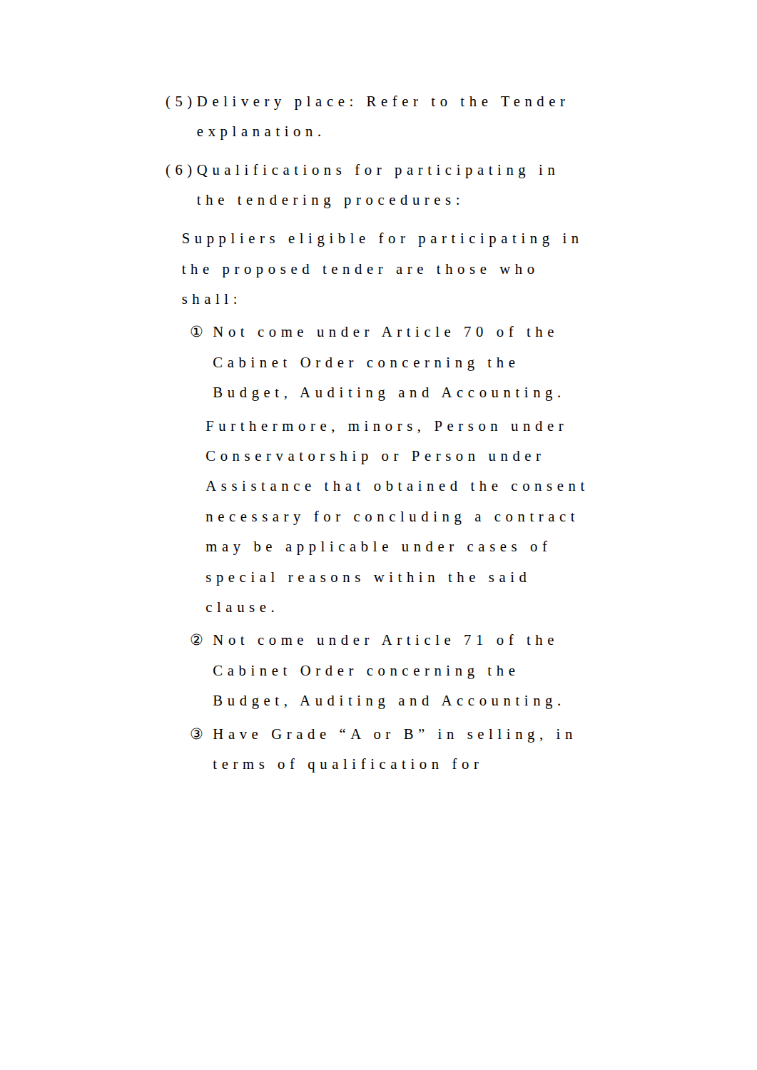(5) Delivery place: Refer to the Tender explanation.
(6) Qualifications for participating in the tendering procedures:
Suppliers eligible for participating in the proposed tender are those who shall:
① Not come under Article 70 of the Cabinet Order concerning the Budget, Auditing and Accounting.
Furthermore, minors, Person under Conservatorship or Person under Assistance that obtained the consent necessary for concluding a contract may be applicable under cases of special reasons within the said clause.
② Not come under Article 71 of the Cabinet Order concerning the Budget, Auditing and Accounting.
③ Have Grade “A or B” in selling, in terms of qualification for